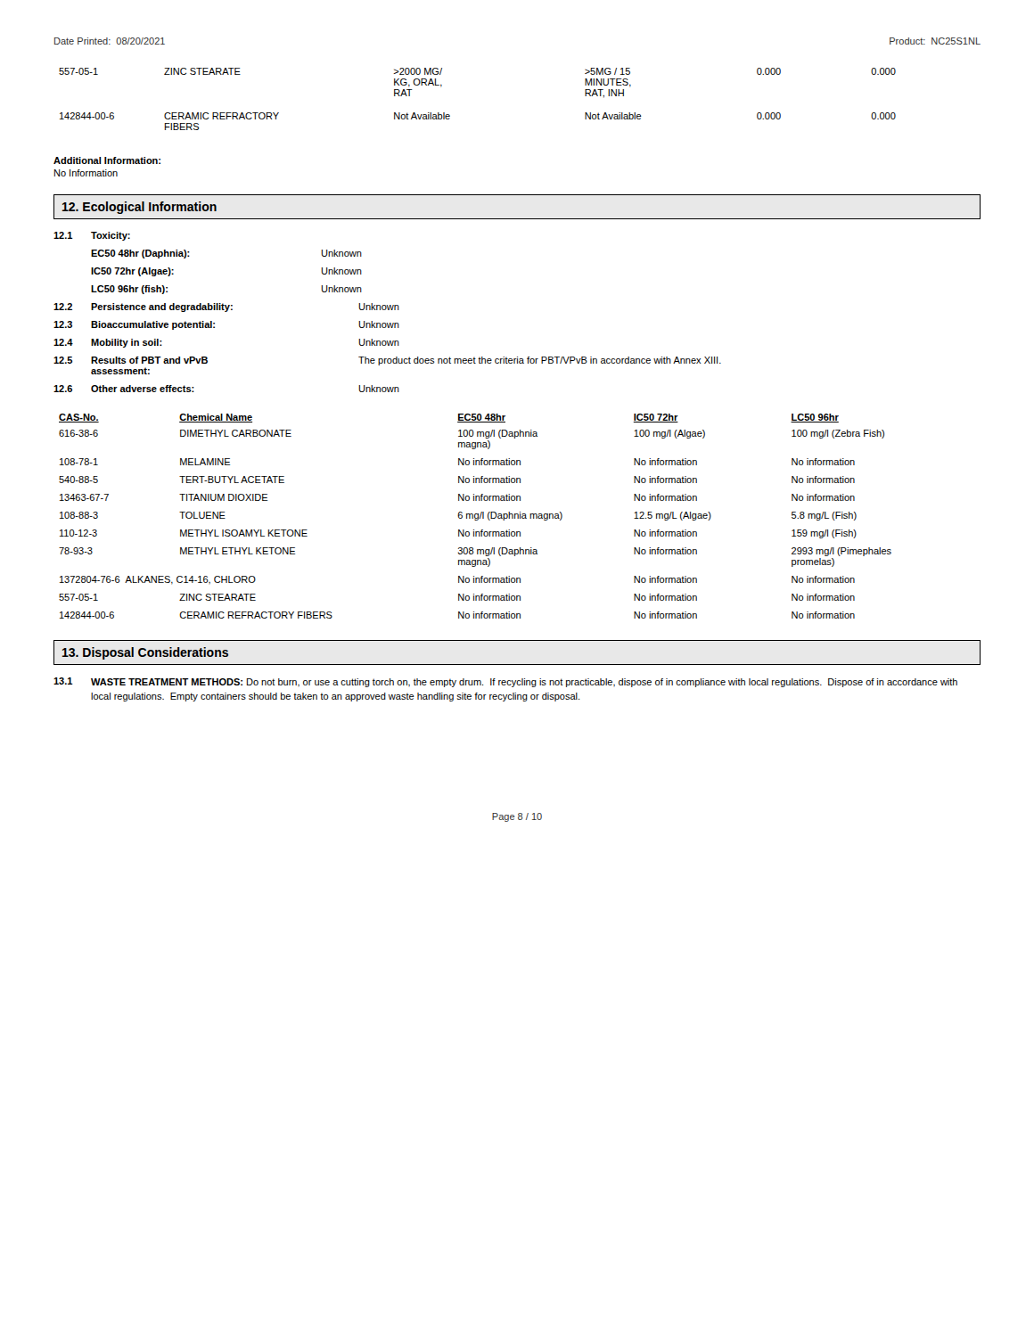Date Printed: 08/20/2021
Product: NC25S1NL
| 557-05-1 | ZINC STEARATE | >2000 MG/ KG, ORAL, RAT | >5MG / 15 MINUTES, RAT, INH | 0.000 | 0.000 |
| 142844-00-6 | CERAMIC REFRACTORY FIBERS | Not Available | Not Available | 0.000 | 0.000 |
Additional Information:
No Information
12. Ecological Information
12.1
Toxicity:
EC50 48hr (Daphnia):
Unknown
IC50 72hr (Algae):
Unknown
LC50 96hr (fish):
Unknown
12.2
Persistence and degradability:
Unknown
12.3
Bioaccumulative potential:
Unknown
12.4
Mobility in soil:
Unknown
12.5
Results of PBT and vPvB
assessment:
The product does not meet the criteria for PBT/VPvB in accordance with Annex XIII.
12.6
Other adverse effects:
Unknown
| CAS-No. | Chemical Name | EC50 48hr | IC50 72hr | LC50 96hr |
| --- | --- | --- | --- | --- |
| 616-38-6 | DIMETHYL CARBONATE | 100 mg/l (Daphnia magna) | 100 mg/l (Algae) | 100 mg/l (Zebra Fish) |
| 108-78-1 | MELAMINE | No information | No information | No information |
| 540-88-5 | TERT-BUTYL ACETATE | No information | No information | No information |
| 13463-67-7 | TITANIUM DIOXIDE | No information | No information | No information |
| 108-88-3 | TOLUENE | 6 mg/l (Daphnia magna) | 12.5 mg/L (Algae) | 5.8 mg/L (Fish) |
| 110-12-3 | METHYL ISOAMYL KETONE | No information | No information | 159 mg/l (Fish) |
| 78-93-3 | METHYL ETHYL KETONE | 308 mg/l (Daphnia magna) | No information | 2993 mg/l (Pimephales promelas) |
| 1372804-76-6 ALKANES, C14-16, CHLORO | No information | No information | No information |
| 557-05-1 | ZINC STEARATE | No information | No information | No information |
| 142844-00-6 | CERAMIC REFRACTORY FIBERS | No information | No information | No information |
13. Disposal Considerations
13.1
WASTE TREATMENT METHODS: Do not burn, or use a cutting torch on, the empty drum. If recycling is not practicable, dispose of in compliance with local regulations. Dispose of in accordance with local regulations. Empty containers should be taken to an approved waste handling site for recycling or disposal.
Page 8 / 10